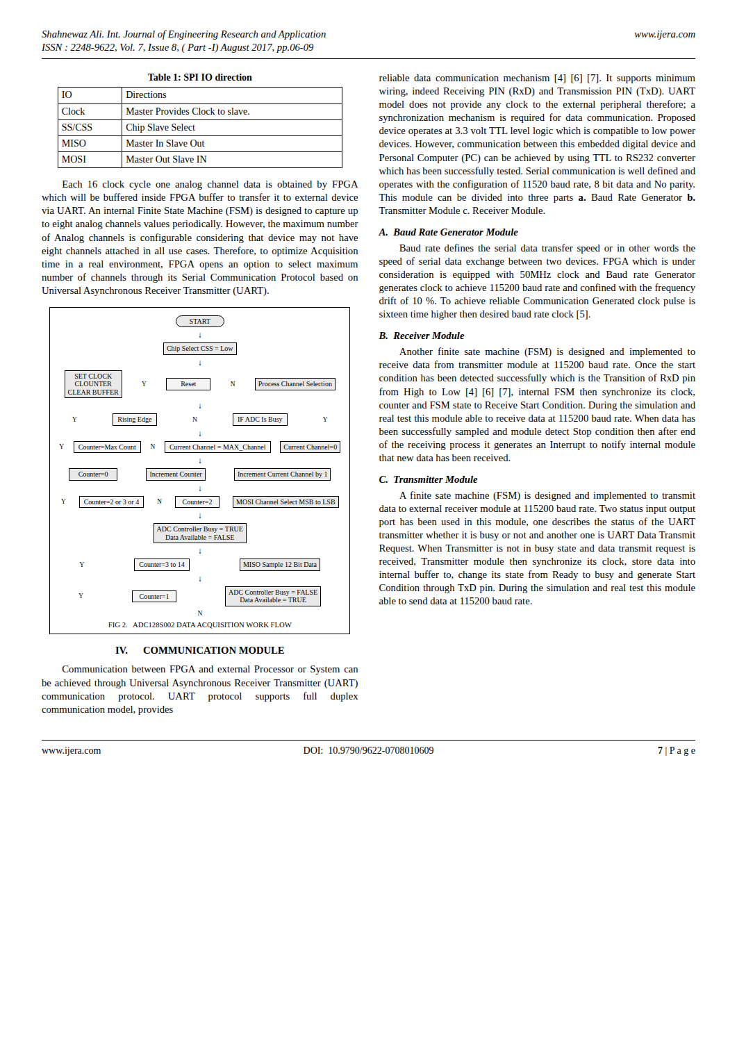Shahnewaz Ali. Int. Journal of Engineering Research and Application www.ijera.com
ISSN : 2248-9622, Vol. 7, Issue 8, ( Part -I) August 2017, pp.06-09
Table 1: SPI IO direction
| IO | Directions |
| Clock | Master Provides Clock to slave. |
| SS/CSS | Chip Slave Select |
| MISO | Master In Slave Out |
| MOSI | Master Out Slave IN |
Each 16 clock cycle one analog channel data is obtained by FPGA which will be buffered inside FPGA buffer to transfer it to external device via UART. An internal Finite State Machine (FSM) is designed to capture up to eight analog channels values periodically. However, the maximum number of Analog channels is configurable considering that device may not have eight channels attached in all use cases. Therefore, to optimize Acquisition time in a real environment, FPGA opens an option to select maximum number of channels through its Serial Communication Protocol based on Universal Asynchronous Receiver Transmitter (UART).
START
↓
Chip Select CSS = Low
↓
SET CLOCK
CLOUNTER
CLEAR BUFFER Y Reset N Process Channel Selection
↓
Y Rising Edge N IF ADC Is Busy Y
↓
Y Counter=Max Count N Current Channel = MAX_Channel Current Channel=0
↓
Counter=0 Increment Counter Increment Current Channel by 1
↓
Y Counter=2 or 3 or 4 N Counter=2 MOSI Channel Select MSB to LSB
↓
ADC Controller Busy = TRUE
Data Available = FALSE
↓
Y Counter=3 to 14 MISO Sample 12 Bit Data
↓
Y Counter=1 ADC Controller Busy = FALSE
Data Available = TRUE
N
FIG 2. ADC128S002 DATA ACQUISITION WORK FLOW
IV. COMMUNICATION MODULE
Communication between FPGA and external Processor or System can be achieved through Universal Asynchronous Receiver Transmitter (UART) communication protocol. UART protocol supports full duplex communication model, provides
reliable data communication mechanism [4] [6] [7]. It supports minimum wiring, indeed Receiving PIN (RxD) and Transmission PIN (TxD). UART model does not provide any clock to the external peripheral therefore; a synchronization mechanism is required for data communication. Proposed device operates at 3.3 volt TTL level logic which is compatible to low power devices. However, communication between this embedded digital device and Personal Computer (PC) can be achieved by using TTL to RS232 converter which has been successfully tested. Serial communication is well defined and operates with the configuration of 11520 baud rate, 8 bit data and No parity. This module can be divided into three parts a. Baud Rate Generator b. Transmitter Module c. Receiver Module.
A. Baud Rate Generator Module
Baud rate defines the serial data transfer speed or in other words the speed of serial data exchange between two devices. FPGA which is under consideration is equipped with 50MHz clock and Baud rate Generator generates clock to achieve 115200 baud rate and confined with the frequency drift of 10 %. To achieve reliable Communication Generated clock pulse is sixteen time higher then desired baud rate clock [5].
B. Receiver Module
Another finite sate machine (FSM) is designed and implemented to receive data from transmitter module at 115200 baud rate. Once the start condition has been detected successfully which is the Transition of RxD pin from High to Low [4] [6] [7], internal FSM then synchronize its clock, counter and FSM state to Receive Start Condition. During the simulation and real test this module able to receive data at 115200 baud rate. When data has been successfully sampled and module detect Stop condition then after end of the receiving process it generates an Interrupt to notify internal module that new data has been received.
C. Transmitter Module
A finite sate machine (FSM) is designed and implemented to transmit data to external receiver module at 115200 baud rate. Two status input output port has been used in this module, one describes the status of the UART transmitter whether it is busy or not and another one is UART Data Transmit Request. When Transmitter is not in busy state and data transmit request is received, Transmitter module then synchronize its clock, store data into internal buffer to, change its state from Ready to busy and generate Start Condition through TxD pin. During the simulation and real test this module able to send data at 115200 baud rate.
www.ijera.com
DOI: 10.9790/9622-0708010609
7 | P a g e